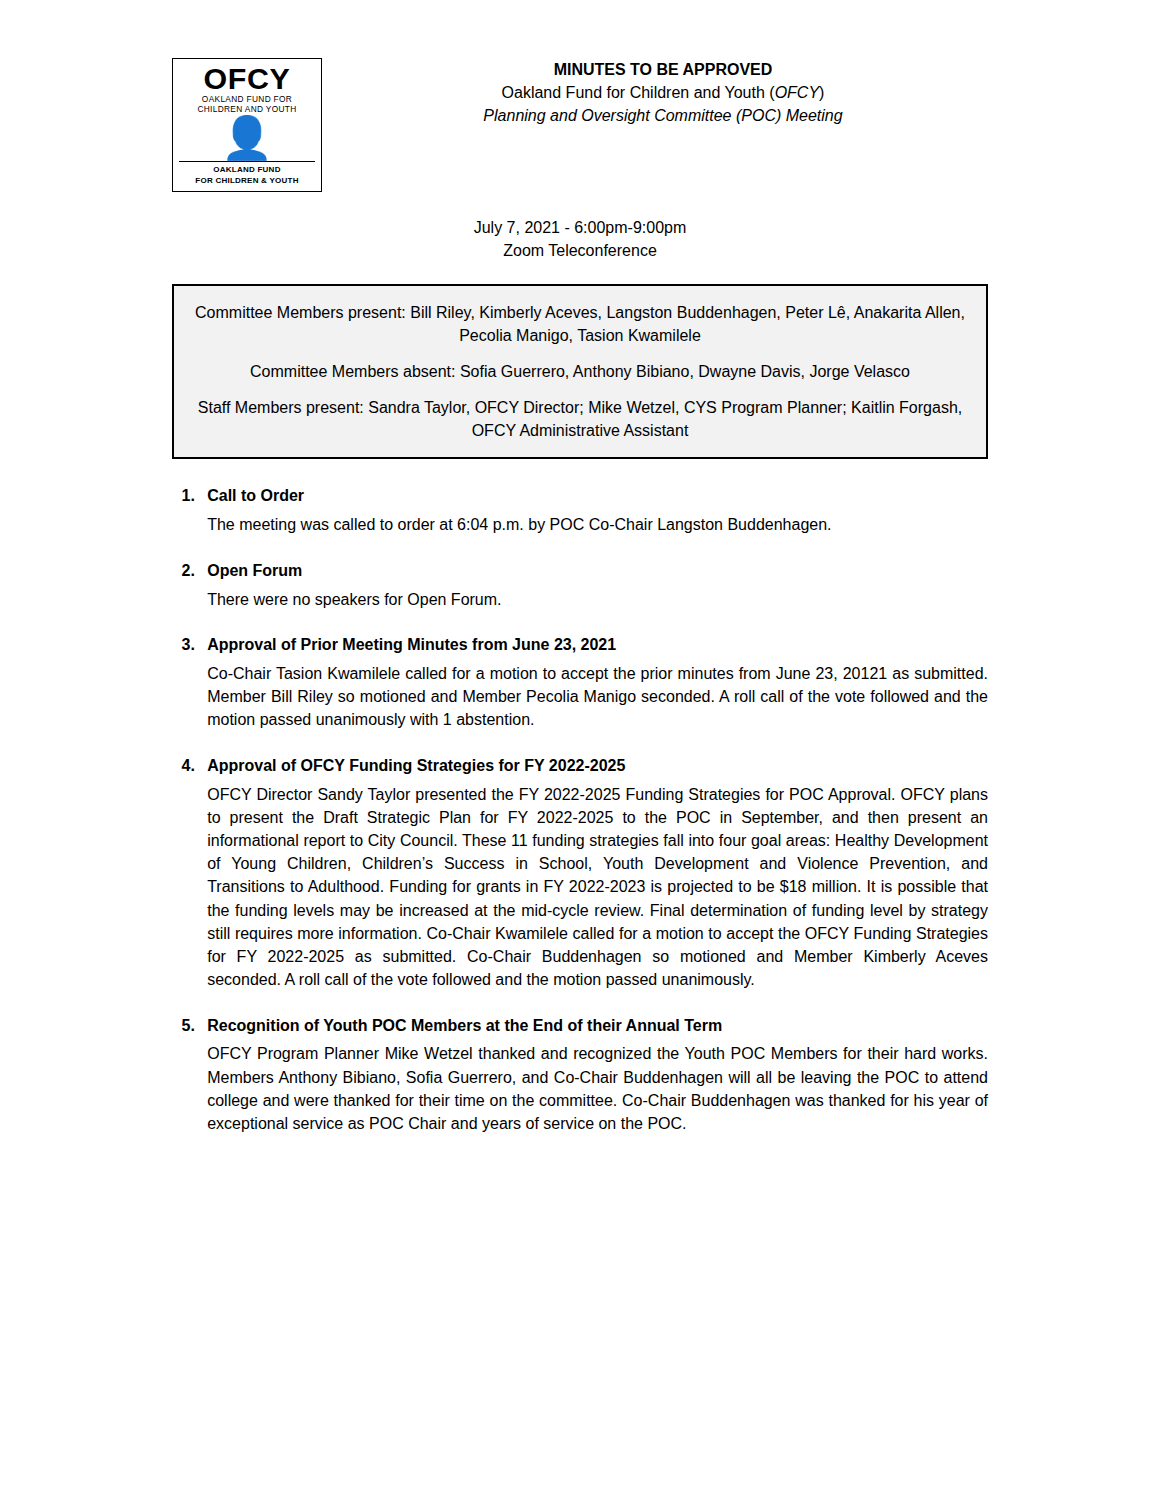OFCY
OAKLAND FUND FOR
CHILDREN AND YOUTH
👤
OAKLAND FUND
FOR CHILDREN & YOUTH
MINUTES TO BE APPROVED
Oakland Fund for Children and Youth (OFCY)
Planning and Oversight Committee (POC) Meeting
July 7, 2021 - 6:00pm-9:00pm
Zoom Teleconference
Committee Members present: Bill Riley, Kimberly Aceves, Langston Buddenhagen, Peter Lê, Anakarita Allen, Pecolia Manigo, Tasion Kwamilele
Committee Members absent: Sofia Guerrero, Anthony Bibiano, Dwayne Davis, Jorge Velasco
Staff Members present: Sandra Taylor, OFCY Director; Mike Wetzel, CYS Program Planner; Kaitlin Forgash, OFCY Administrative Assistant
Call to Order
The meeting was called to order at 6:04 p.m. by POC Co-Chair Langston Buddenhagen.
Open Forum
There were no speakers for Open Forum.
Approval of Prior Meeting Minutes from June 23, 2021
Co-Chair Tasion Kwamilele called for a motion to accept the prior minutes from June 23, 20121 as submitted. Member Bill Riley so motioned and Member Pecolia Manigo seconded. A roll call of the vote followed and the motion passed unanimously with 1 abstention.
Approval of OFCY Funding Strategies for FY 2022-2025
OFCY Director Sandy Taylor presented the FY 2022-2025 Funding Strategies for POC Approval. OFCY plans to present the Draft Strategic Plan for FY 2022-2025 to the POC in September, and then present an informational report to City Council. These 11 funding strategies fall into four goal areas: Healthy Development of Young Children, Children’s Success in School, Youth Development and Violence Prevention, and Transitions to Adulthood. Funding for grants in FY 2022-2023 is projected to be $18 million. It is possible that the funding levels may be increased at the mid-cycle review. Final determination of funding level by strategy still requires more information. Co-Chair Kwamilele called for a motion to accept the OFCY Funding Strategies for FY 2022-2025 as submitted. Co-Chair Buddenhagen so motioned and Member Kimberly Aceves seconded. A roll call of the vote followed and the motion passed unanimously.
Recognition of Youth POC Members at the End of their Annual Term
OFCY Program Planner Mike Wetzel thanked and recognized the Youth POC Members for their hard works. Members Anthony Bibiano, Sofia Guerrero, and Co-Chair Buddenhagen will all be leaving the POC to attend college and were thanked for their time on the committee. Co-Chair Buddenhagen was thanked for his year of exceptional service as POC Chair and years of service on the POC.